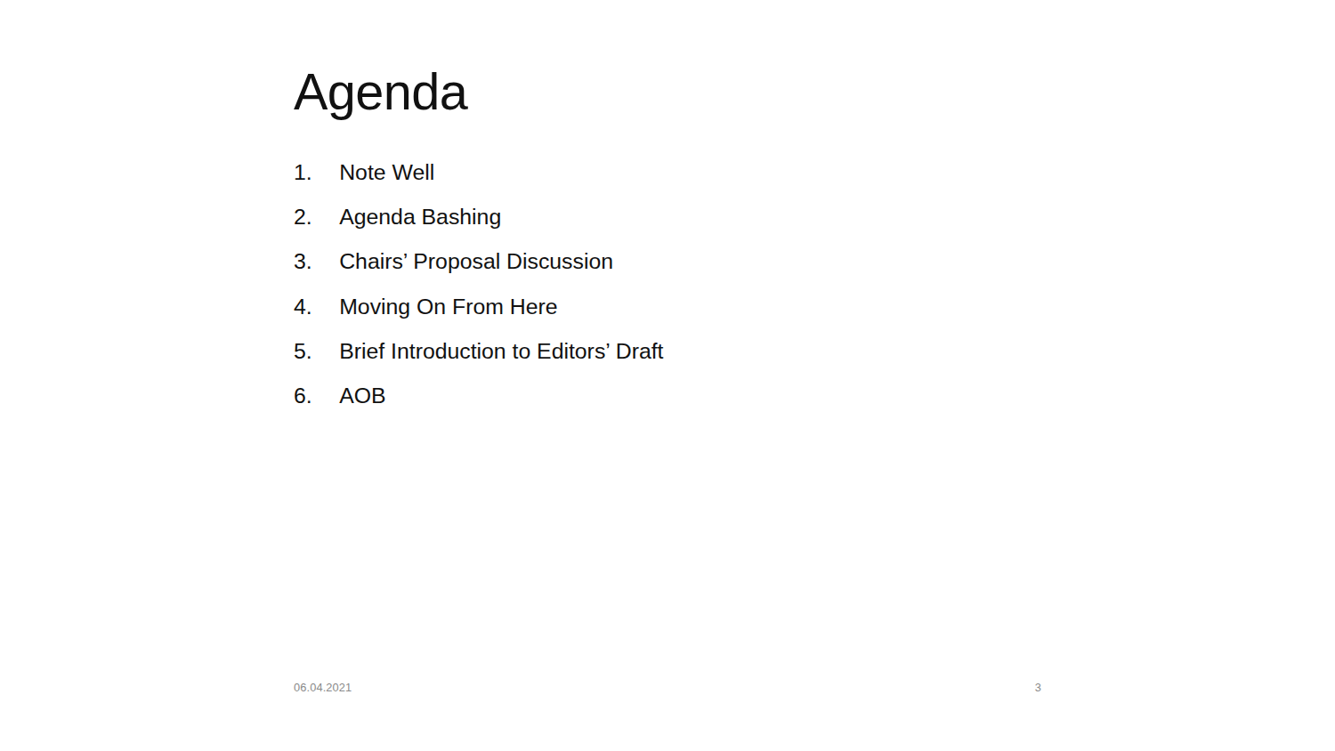Agenda
Note Well
Agenda Bashing
Chairs’ Proposal Discussion
Moving On From Here
Brief Introduction to Editors’ Draft
AOB
06.04.2021 3